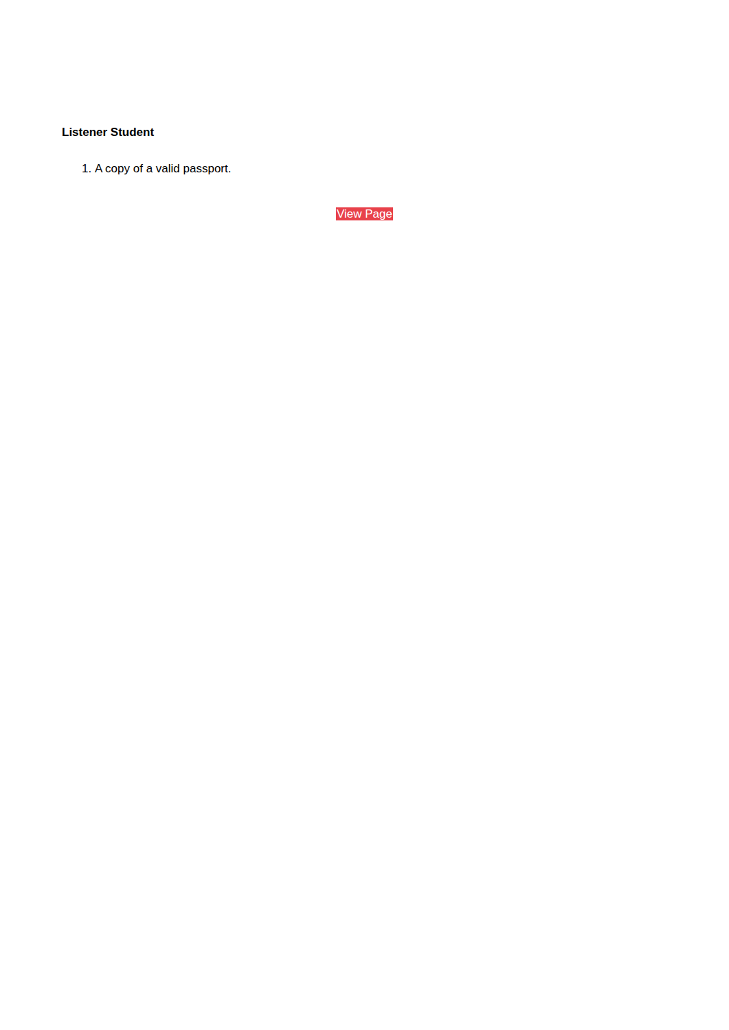Listener Student
A copy of a valid passport.
View Page